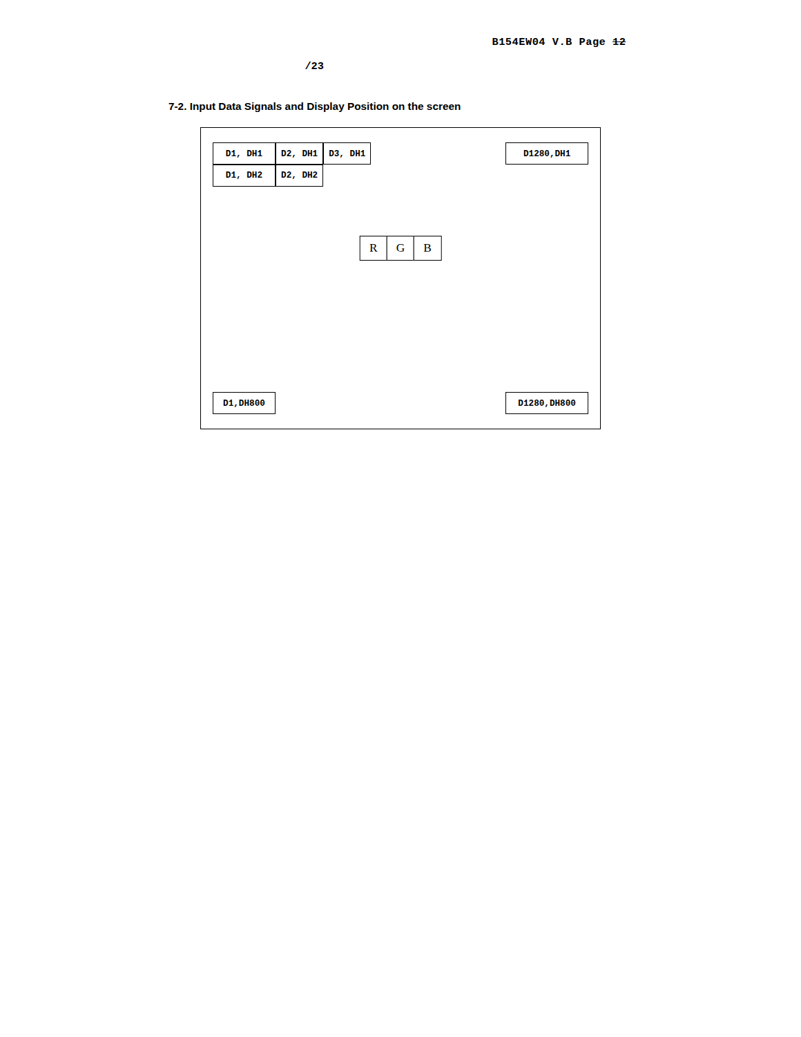B154EW04 V.B Page 12
/23
7-2. Input Data Signals and Display Position on the screen
D1, DH1
D2, DH1
D3, DH1
D1280,DH1
D1, DH2
D2, DH2
R
G
B
D1,DH800
D1280,DH800